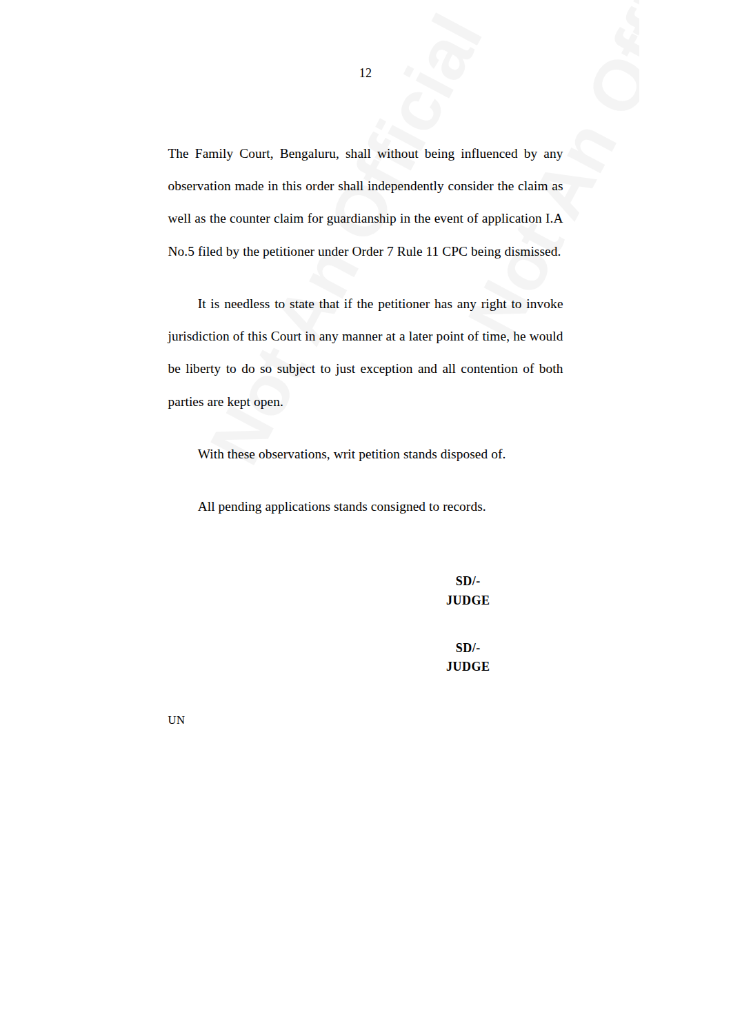Not An Official Not An Official
12
The Family Court, Bengaluru, shall without being influenced by any observation made in this order shall independently consider the claim as well as the counter claim for guardianship in the event of application I.A No.5 filed by the petitioner under Order 7 Rule 11 CPC being dismissed.
It is needless to state that if the petitioner has any right to invoke jurisdiction of this Court in any manner at a later point of time, he would be liberty to do so subject to just exception and all contention of both parties are kept open.
With these observations, writ petition stands disposed of.
All pending applications stands consigned to records.
SD/-
JUDGE
SD/-
JUDGE
UN